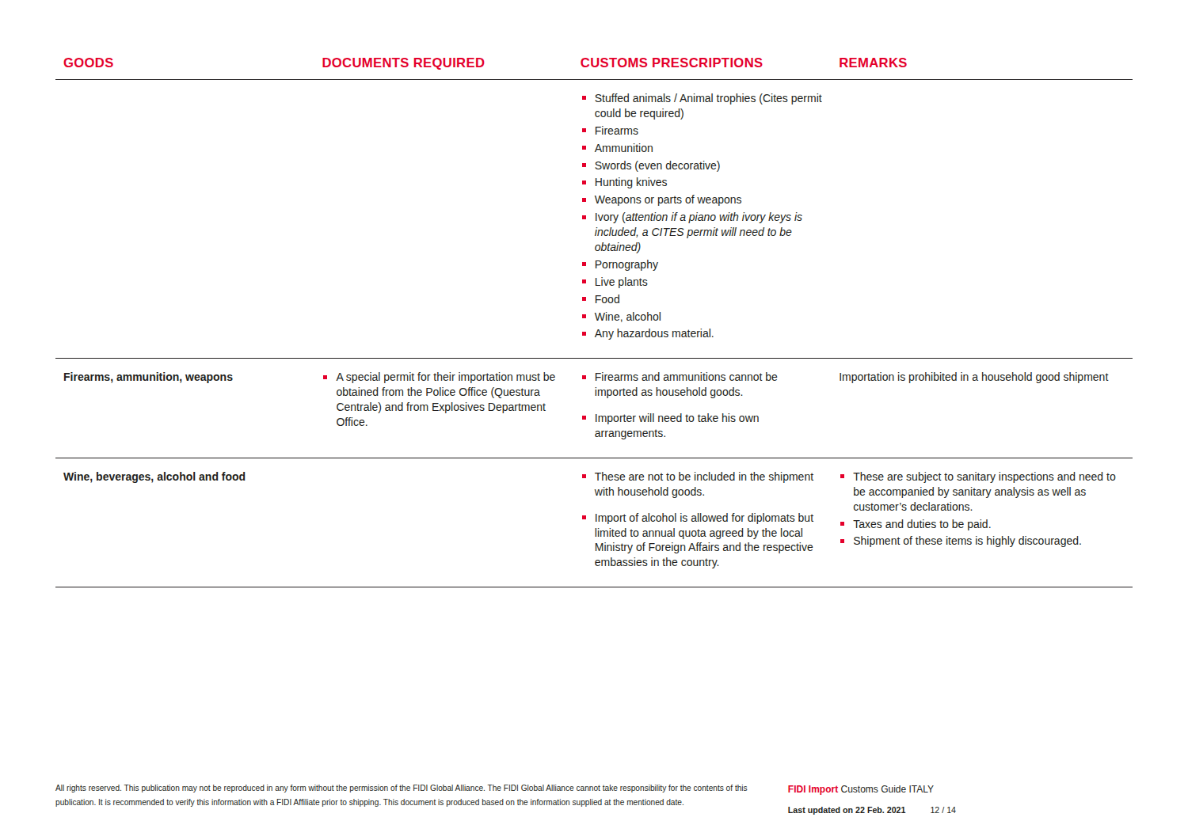| GOODS | DOCUMENTS REQUIRED | CUSTOMS PRESCRIPTIONS | REMARKS |
| --- | --- | --- | --- |
| | | Stuffed animals / Animal trophies (Cites permit could be required) Firearms Ammunition Swords (even decorative) Hunting knives Weapons or parts of weapons Ivory ( attention if a piano with ivory keys is included, a CITES permit will need to be obtained) Pornography Live plants Food Wine, alcohol Any hazardous material. | |
| Firearms, ammunition, weapons | A special permit for their importation must be obtained from the Police Office (Questura Centrale) and from Explosives Department Office. | Firearms and ammunitions cannot be imported as household goods. Importer will need to take his own arrangements. | Importation is prohibited in a household good shipment |
| Wine, beverages, alcohol and food | | These are not to be included in the shipment with household goods. Import of alcohol is allowed for diplomats but limited to annual quota agreed by the local Ministry of Foreign Affairs and the respective embassies in the country. | These are subject to sanitary inspections and need to be accompanied by sanitary analysis as well as customer’s declarations. Taxes and duties to be paid. Shipment of these items is highly discouraged. |
All rights reserved. This publication may not be reproduced in any form without the permission of the FIDI Global Alliance. The FIDI Global Alliance cannot take responsibility for the contents of this publication. It is recommended to verify this information with a FIDI Affiliate prior to shipping. This document is produced based on the information supplied at the mentioned date.
FIDI Import Customs Guide ITALY
Last updated on 22 Feb. 2021 12 / 14